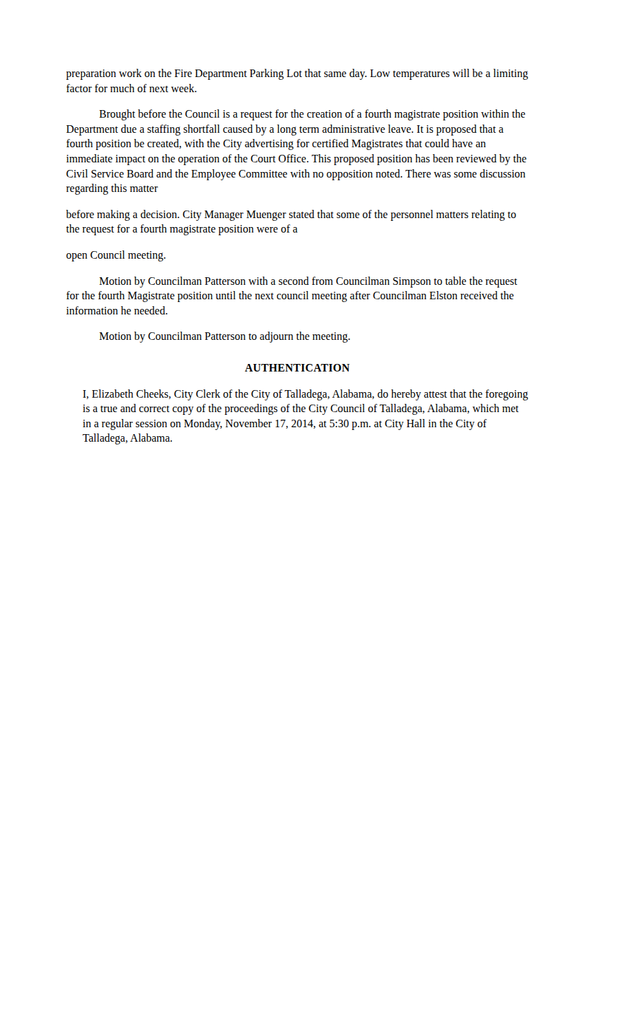preparation work on the Fire Department Parking Lot that same day. Low temperatures will be a limiting factor for much of next week.
Brought before the Council is a request for the creation of a fourth magistrate position within the Department due a staffing shortfall caused by a long term administrative leave. It is proposed that a fourth position be created, with the City advertising for certified Magistrates that could have an immediate impact on the operation of the Court Office. This proposed position has been reviewed by the Civil Service Board and the Employee Committee with no opposition noted. There was some discussion regarding this matter
before making a decision. City Manager Muenger stated that some of the personnel matters relating to the request for a fourth magistrate position were of a
open Council meeting.
Motion by Councilman Patterson with a second from Councilman Simpson to table the request for the fourth Magistrate position until the next council meeting after Councilman Elston received the information he needed.
Motion by Councilman Patterson to adjourn the meeting.
AUTHENTICATION
I, Elizabeth Cheeks, City Clerk of the City of Talladega, Alabama, do hereby attest that the foregoing is a true and correct copy of the proceedings of the City Council of Talladega, Alabama, which met in a regular session on Monday, November 17, 2014, at 5:30 p.m. at City Hall in the City of Talladega, Alabama.